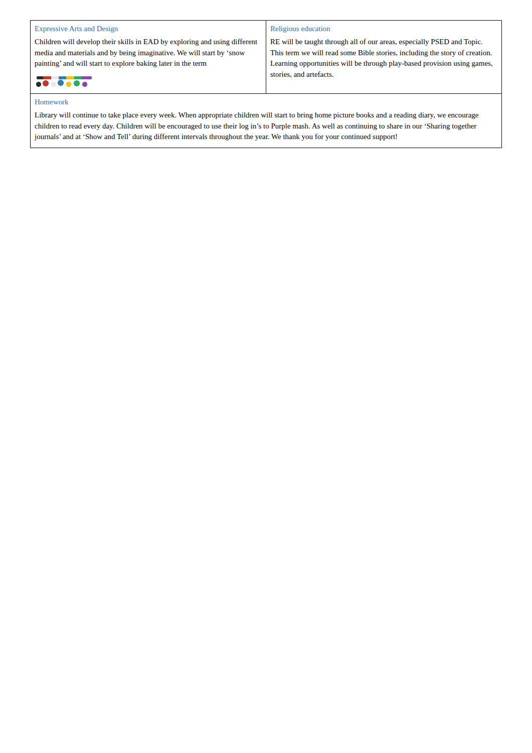| Expressive Arts and Design Children will develop their skills in EAD by exploring and using different media and materials and by being imaginative. We will start by ‘snow painting’ and will start to explore baking later in the term | Religious education RE will be taught through all of our areas, especially PSED and Topic. This term we will read some Bible stories, including the story of creation. Learning opportunities will be through play-based provision using games, stories, and artefacts. |
| Homework Library will continue to take place every week. When appropriate children will start to bring home picture books and a reading diary, we encourage children to read every day. Children will be encouraged to use their log in’s to Purple mash. As well as continuing to share in our ‘Sharing together journals’ and at ‘Show and Tell’ during different intervals throughout the year. We thank you for your continued support! |